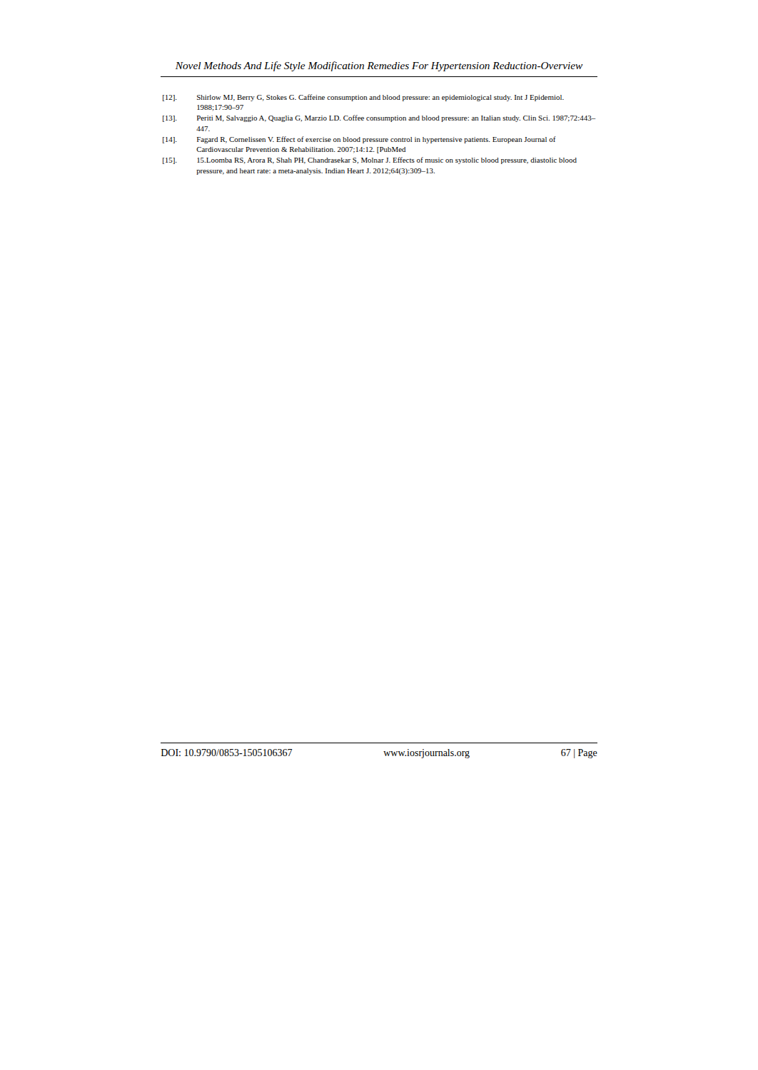Novel Methods And Life Style Modification Remedies For Hypertension Reduction-Overview
[12]. Shirlow MJ, Berry G, Stokes G. Caffeine consumption and blood pressure: an epidemiological study. Int J Epidemiol. 1988;17:90–97
[13]. Periti M, Salvaggio A, Quaglia G, Marzio LD. Coffee consumption and blood pressure: an Italian study. Clin Sci. 1987;72:443–447.
[14]. Fagard R, Cornelissen V. Effect of exercise on blood pressure control in hypertensive patients. European Journal of Cardiovascular Prevention & Rehabilitation. 2007;14:12. [PubMed
[15]. 15.Loomba RS, Arora R, Shah PH, Chandrasekar S, Molnar J. Effects of music on systolic blood pressure, diastolic blood pressure, and heart rate: a meta-analysis. Indian Heart J. 2012;64(3):309–13.
DOI: 10.9790/0853-1505106367 www.iosrjournals.org 67 | Page